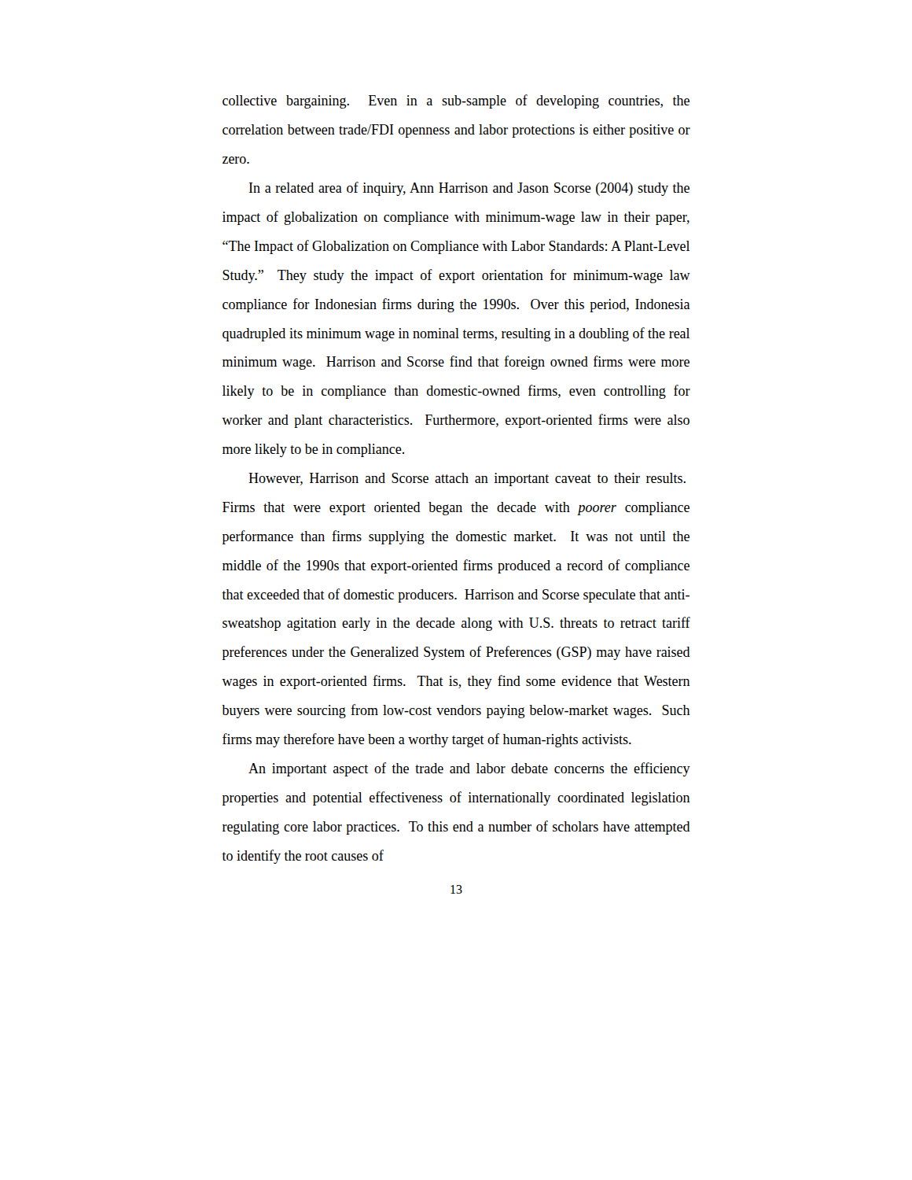collective bargaining. Even in a sub-sample of developing countries, the correlation between trade/FDI openness and labor protections is either positive or zero.
In a related area of inquiry, Ann Harrison and Jason Scorse (2004) study the impact of globalization on compliance with minimum-wage law in their paper, “The Impact of Globalization on Compliance with Labor Standards: A Plant-Level Study.” They study the impact of export orientation for minimum-wage law compliance for Indonesian firms during the 1990s. Over this period, Indonesia quadrupled its minimum wage in nominal terms, resulting in a doubling of the real minimum wage. Harrison and Scorse find that foreign owned firms were more likely to be in compliance than domestic-owned firms, even controlling for worker and plant characteristics. Furthermore, export-oriented firms were also more likely to be in compliance.
However, Harrison and Scorse attach an important caveat to their results. Firms that were export oriented began the decade with poorer compliance performance than firms supplying the domestic market. It was not until the middle of the 1990s that export-oriented firms produced a record of compliance that exceeded that of domestic producers. Harrison and Scorse speculate that anti-sweatshop agitation early in the decade along with U.S. threats to retract tariff preferences under the Generalized System of Preferences (GSP) may have raised wages in export-oriented firms. That is, they find some evidence that Western buyers were sourcing from low-cost vendors paying below-market wages. Such firms may therefore have been a worthy target of human-rights activists.
An important aspect of the trade and labor debate concerns the efficiency properties and potential effectiveness of internationally coordinated legislation regulating core labor practices. To this end a number of scholars have attempted to identify the root causes of
13